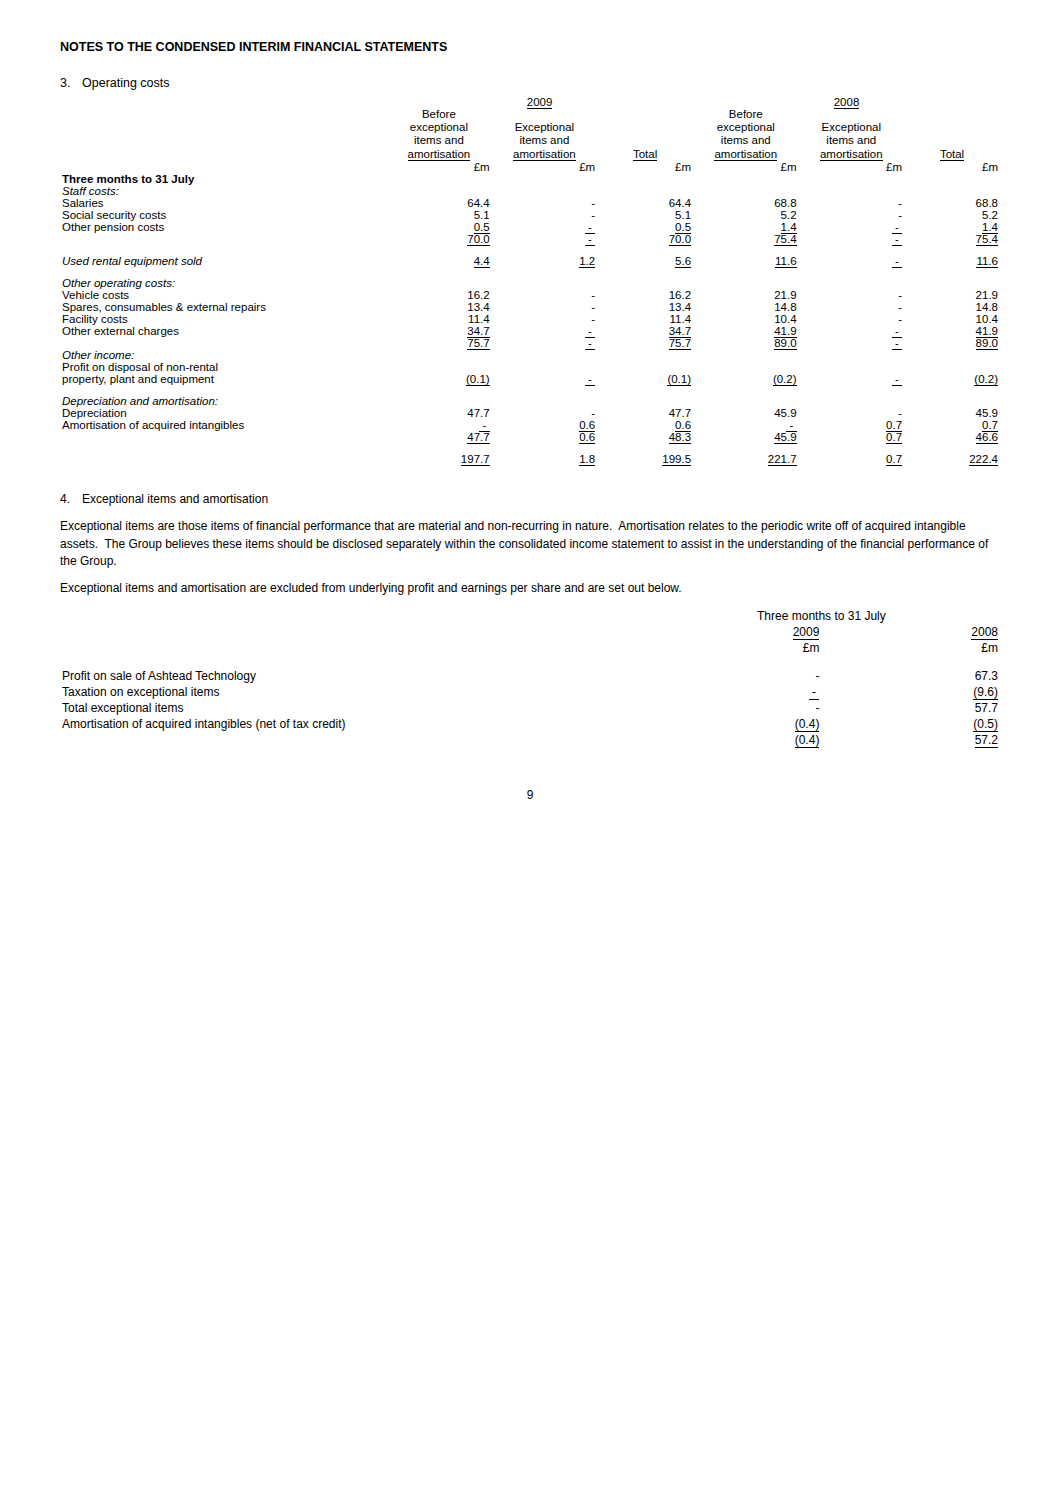NOTES TO THE CONDENSED INTERIM FINANCIAL STATEMENTS
3. Operating costs
| | 2009 | 2008 |
| | Before exceptional items and amortisation | Exceptional items and amortisation | Total | Before exceptional items and amortisation | Exceptional items and amortisation | Total |
| | £m | £m | £m | £m | £m | £m |
| Three months to 31 July | |
| Staff costs: | |
| Salaries | 64.4 | - | 64.4 | 68.8 | - | 68.8 |
| Social security costs | 5.1 | - | 5.1 | 5.2 | - | 5.2 |
| Other pension costs | 0.5 | - | 0.5 | 1.4 | - | 1.4 |
| | 70.0 | - | 70.0 | 75.4 | - | 75.4 |
| Used rental equipment sold | 4.4 | 1.2 | 5.6 | 11.6 | - | 11.6 |
| Other operating costs: | |
| Vehicle costs | 16.2 | - | 16.2 | 21.9 | - | 21.9 |
| Spares, consumables & external repairs | 13.4 | - | 13.4 | 14.8 | - | 14.8 |
| Facility costs | 11.4 | - | 11.4 | 10.4 | - | 10.4 |
| Other external charges | 34.7 | - | 34.7 | 41.9 | - | 41.9 |
| | 75.7 | - | 75.7 | 89.0 | - | 89.0 |
| Other income: | |
| Profit on disposal of non-rental | |
| property, plant and equipment | (0.1) | - | (0.1) | (0.2) | - | (0.2) |
| Depreciation and amortisation: | |
| Depreciation | 47.7 | - | 47.7 | 45.9 | - | 45.9 |
| Amortisation of acquired intangibles | - | 0.6 | 0.6 | - | 0.7 | 0.7 |
| | 47.7 | 0.6 | 48.3 | 45.9 | 0.7 | 46.6 |
| | 197.7 | 1.8 | 199.5 | 221.7 | 0.7 | 222.4 |
4. Exceptional items and amortisation
Exceptional items are those items of financial performance that are material and non-recurring in nature. Amortisation relates to the periodic write off of acquired intangible assets. The Group believes these items should be disclosed separately within the consolidated income statement to assist in the understanding of the financial performance of the Group.
Exceptional items and amortisation are excluded from underlying profit and earnings per share and are set out below.
| | Three months to 31 July |
| | 2009 | 2008 |
| | £m | £m |
| Profit on sale of Ashtead Technology | - | 67.3 |
| Taxation on exceptional items | - | (9.6) |
| Total exceptional items | - | 57.7 |
| Amortisation of acquired intangibles (net of tax credit) | (0.4) | (0.5) |
| | (0.4) | 57.2 |
9